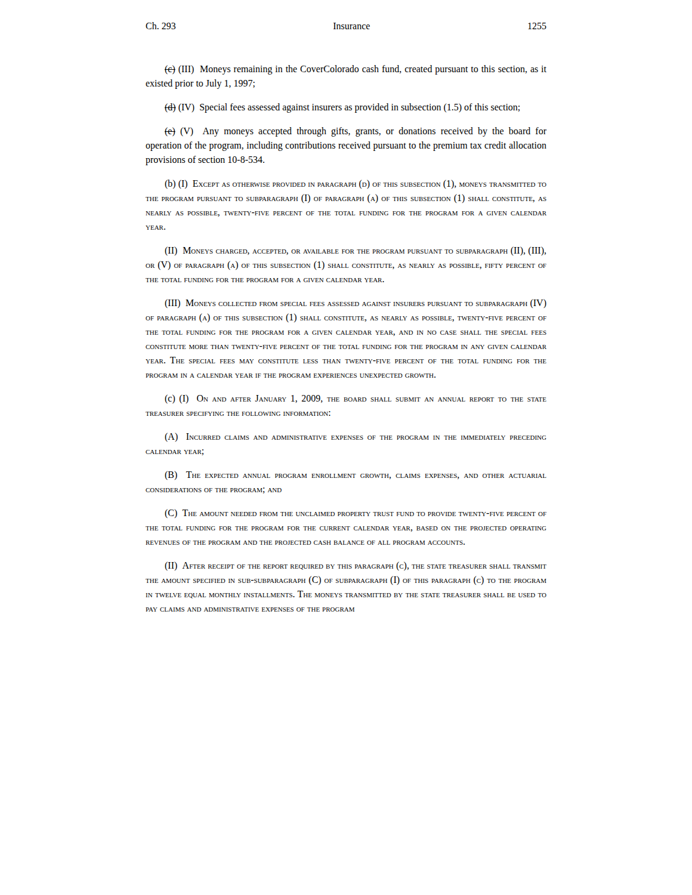Ch. 293 Insurance 1255
(c) (III) Moneys remaining in the CoverColorado cash fund, created pursuant to this section, as it existed prior to July 1, 1997;
(d) (IV) Special fees assessed against insurers as provided in subsection (1.5) of this section;
(e) (V) Any moneys accepted through gifts, grants, or donations received by the board for operation of the program, including contributions received pursuant to the premium tax credit allocation provisions of section 10-8-534.
(b) (I) Except as otherwise provided in paragraph (d) of this subsection (1), moneys transmitted to the program pursuant to subparagraph (I) of paragraph (a) of this subsection (1) shall constitute, as nearly as possible, twenty-five percent of the total funding for the program for a given calendar year.
(II) Moneys charged, accepted, or available for the program pursuant to subparagraph (II), (III), or (V) of paragraph (a) of this subsection (1) shall constitute, as nearly as possible, fifty percent of the total funding for the program for a given calendar year.
(III) Moneys collected from special fees assessed against insurers pursuant to subparagraph (IV) of paragraph (a) of this subsection (1) shall constitute, as nearly as possible, twenty-five percent of the total funding for the program for a given calendar year, and in no case shall the special fees constitute more than twenty-five percent of the total funding for the program in any given calendar year. The special fees may constitute less than twenty-five percent of the total funding for the program in a calendar year if the program experiences unexpected growth.
(c) (I) On and after January 1, 2009, the board shall submit an annual report to the state treasurer specifying the following information:
(A) Incurred claims and administrative expenses of the program in the immediately preceding calendar year;
(B) The expected annual program enrollment growth, claims expenses, and other actuarial considerations of the program; and
(C) The amount needed from the unclaimed property trust fund to provide twenty-five percent of the total funding for the program for the current calendar year, based on the projected operating revenues of the program and the projected cash balance of all program accounts.
(II) After receipt of the report required by this paragraph (c), the state treasurer shall transmit the amount specified in sub-subparagraph (C) of subparagraph (I) of this paragraph (c) to the program in twelve equal monthly installments. The moneys transmitted by the state treasurer shall be used to pay claims and administrative expenses of the program